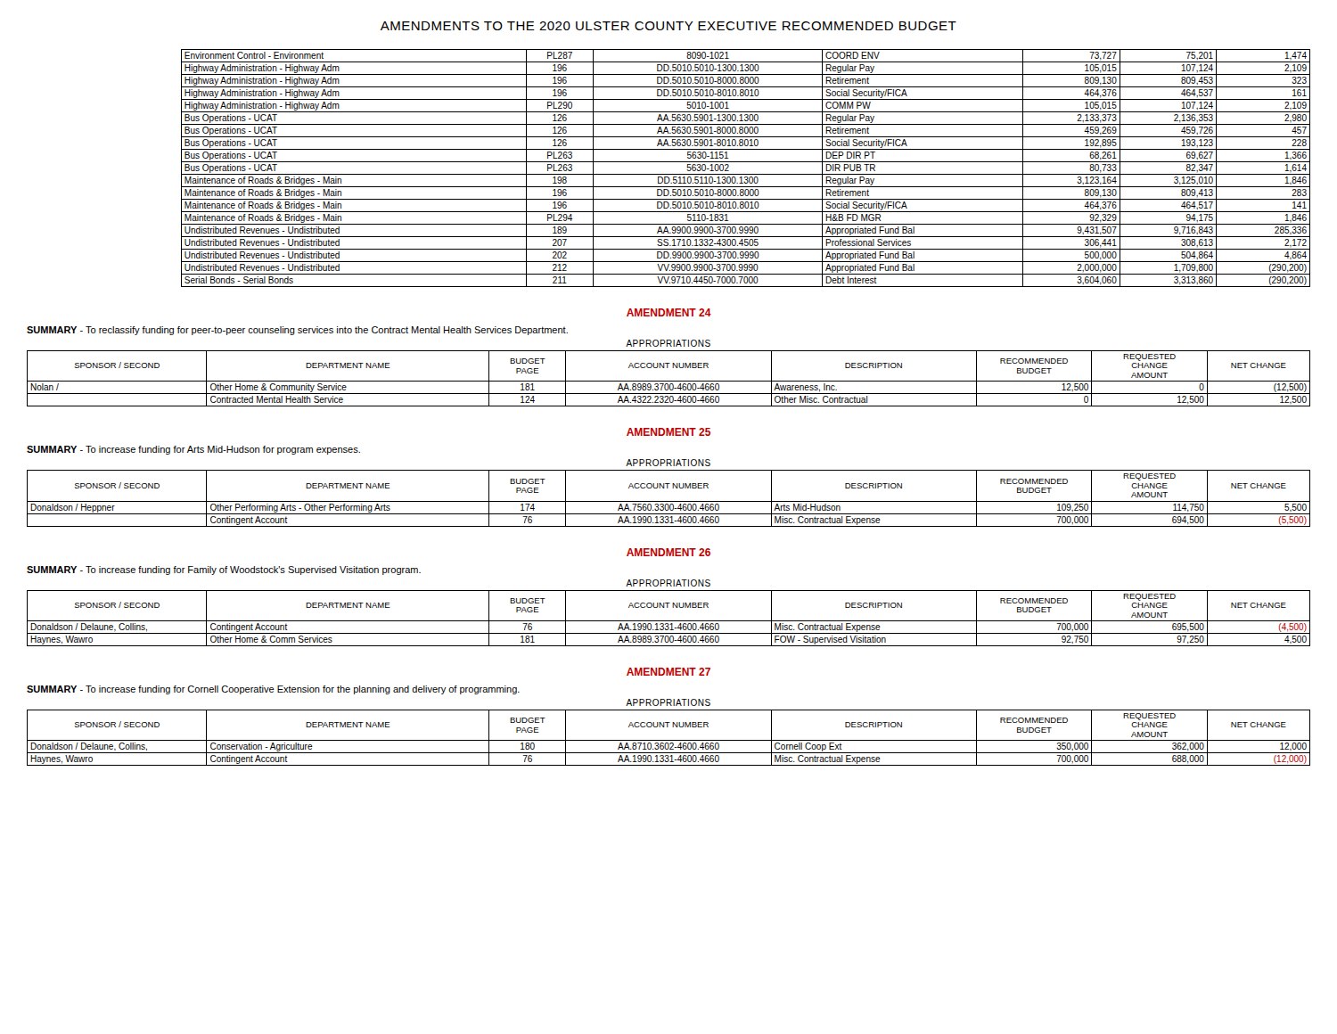AMENDMENTS TO THE 2020 ULSTER COUNTY EXECUTIVE RECOMMENDED BUDGET
| Environment Control - Environment | PL287 | 8090-1021 | COORD ENV | 73,727 | 75,201 | 1,474 |
| Highway Administration - Highway Adm | 196 | DD.5010.5010-1300.1300 | Regular Pay | 105,015 | 107,124 | 2,109 |
| Highway Administration - Highway Adm | 196 | DD.5010.5010-8000.8000 | Retirement | 809,130 | 809,453 | 323 |
| Highway Administration - Highway Adm | 196 | DD.5010.5010-8010.8010 | Social Security/FICA | 464,376 | 464,537 | 161 |
| Highway Administration - Highway Adm | PL290 | 5010-1001 | COMM PW | 105,015 | 107,124 | 2,109 |
| Bus Operations - UCAT | 126 | AA.5630.5901-1300.1300 | Regular Pay | 2,133,373 | 2,136,353 | 2,980 |
| Bus Operations - UCAT | 126 | AA.5630.5901-8000.8000 | Retirement | 459,269 | 459,726 | 457 |
| Bus Operations - UCAT | 126 | AA.5630.5901-8010.8010 | Social Security/FICA | 192,895 | 193,123 | 228 |
| Bus Operations - UCAT | PL263 | 5630-1151 | DEP DIR PT | 68,261 | 69,627 | 1,366 |
| Bus Operations - UCAT | PL263 | 5630-1002 | DIR PUB TR | 80,733 | 82,347 | 1,614 |
| Maintenance of Roads & Bridges - Main | 198 | DD.5110.5110-1300.1300 | Regular Pay | 3,123,164 | 3,125,010 | 1,846 |
| Maintenance of Roads & Bridges - Main | 196 | DD.5010.5010-8000.8000 | Retirement | 809,130 | 809,413 | 283 |
| Maintenance of Roads & Bridges - Main | 196 | DD.5010.5010-8010.8010 | Social Security/FICA | 464,376 | 464,517 | 141 |
| Maintenance of Roads & Bridges - Main | PL294 | 5110-1831 | H&B FD MGR | 92,329 | 94,175 | 1,846 |
| Undistributed Revenues - Undistributed | 189 | AA.9900.9900-3700.9990 | Appropriated Fund Bal | 9,431,507 | 9,716,843 | 285,336 |
| Undistributed Revenues - Undistributed | 207 | SS.1710.1332-4300.4505 | Professional Services | 306,441 | 308,613 | 2,172 |
| Undistributed Revenues - Undistributed | 202 | DD.9900.9900-3700.9990 | Appropriated Fund Bal | 500,000 | 504,864 | 4,864 |
| Undistributed Revenues - Undistributed | 212 | VV.9900.9900-3700.9990 | Appropriated Fund Bal | 2,000,000 | 1,709,800 | (290,200) |
| Serial Bonds - Serial Bonds | 211 | VV.9710.4450-7000.7000 | Debt Interest | 3,604,060 | 3,313,860 | (290,200) |
AMENDMENT 24
SUMMARY - To reclassify funding for peer-to-peer counseling services into the Contract Mental Health Services Department.
APPROPRIATIONS
| SPONSOR / SECOND | DEPARTMENT NAME | BUDGET PAGE | ACCOUNT NUMBER | DESCRIPTION | RECOMMENDED BUDGET | REQUESTED CHANGE AMOUNT | NET CHANGE |
| --- | --- | --- | --- | --- | --- | --- | --- |
| Nolan / | Other Home & Community Service | 181 | AA.8989.3700-4600-4660 | Awareness, Inc. | 12,500 | 0 | (12,500) |
| | Contracted Mental Health Service | 124 | AA.4322.2320-4600-4660 | Other Misc. Contractual | 0 | 12,500 | 12,500 |
AMENDMENT 25
SUMMARY - To increase funding for Arts Mid-Hudson for program expenses.
APPROPRIATIONS
| SPONSOR / SECOND | DEPARTMENT NAME | BUDGET PAGE | ACCOUNT NUMBER | DESCRIPTION | RECOMMENDED BUDGET | REQUESTED CHANGE AMOUNT | NET CHANGE |
| --- | --- | --- | --- | --- | --- | --- | --- |
| Donaldson / Heppner | Other Performing Arts - Other Performing Arts | 174 | AA.7560.3300-4600.4660 | Arts Mid-Hudson | 109,250 | 114,750 | 5,500 |
| | Contingent Account | 76 | AA.1990.1331-4600.4660 | Misc. Contractual Expense | 700,000 | 694,500 | (5,500) |
AMENDMENT 26
SUMMARY - To increase funding for Family of Woodstock's Supervised Visitation program.
APPROPRIATIONS
| SPONSOR / SECOND | DEPARTMENT NAME | BUDGET PAGE | ACCOUNT NUMBER | DESCRIPTION | RECOMMENDED BUDGET | REQUESTED CHANGE AMOUNT | NET CHANGE |
| --- | --- | --- | --- | --- | --- | --- | --- |
| Donaldson / Delaune, Collins, | Contingent Account | 76 | AA.1990.1331-4600.4660 | Misc. Contractual Expense | 700,000 | 695,500 | (4,500) |
| Haynes, Wawro | Other Home & Comm Services | 181 | AA.8989.3700-4600.4660 | FOW - Supervised Visitation | 92,750 | 97,250 | 4,500 |
AMENDMENT 27
SUMMARY - To increase funding for Cornell Cooperative Extension for the planning and delivery of programming.
APPROPRIATIONS
| SPONSOR / SECOND | DEPARTMENT NAME | BUDGET PAGE | ACCOUNT NUMBER | DESCRIPTION | RECOMMENDED BUDGET | REQUESTED CHANGE AMOUNT | NET CHANGE |
| --- | --- | --- | --- | --- | --- | --- | --- |
| Donaldson / Delaune, Collins, | Conservation - Agriculture | 180 | AA.8710.3602-4600.4660 | Cornell Coop Ext | 350,000 | 362,000 | 12,000 |
| Haynes, Wawro | Contingent Account | 76 | AA.1990.1331-4600.4660 | Misc. Contractual Expense | 700,000 | 688,000 | (12,000) |